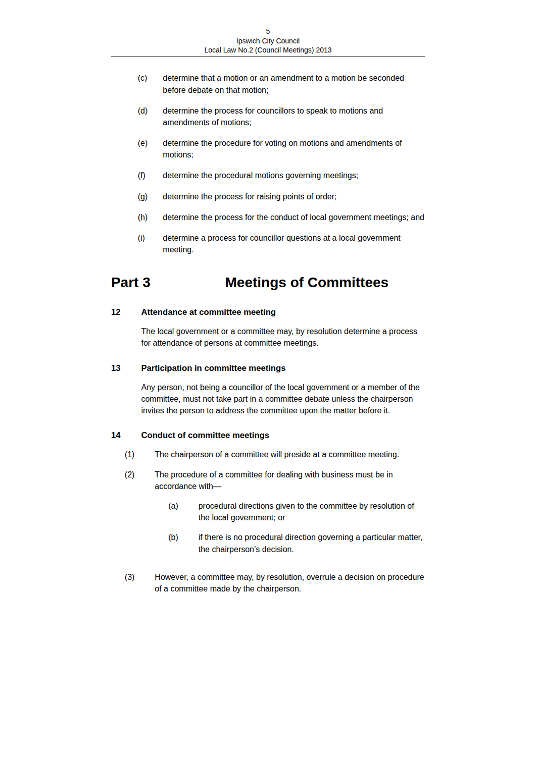5
Ipswich City Council
Local Law No.2 (Council Meetings) 2013
(c)
determine that a motion or an amendment to a motion be seconded before debate on that motion;
(d)
determine the process for councillors to speak to motions and amendments of motions;
(e)
determine the procedure for voting on motions and amendments of motions;
(f)
determine the procedural motions governing meetings;
(g)
determine the process for raising points of order;
(h)
determine the process for the conduct of local government meetings; and
(i)
determine a process for councillor questions at a local government meeting.
Part 3 Meetings of Committees
12 Attendance at committee meeting
The local government or a committee may, by resolution determine a process for attendance of persons at committee meetings.
13 Participation in committee meetings
Any person, not being a councillor of the local government or a member of the committee, must not take part in a committee debate unless the chairperson invites the person to address the committee upon the matter before it.
14 Conduct of committee meetings
(1)
The chairperson of a committee will preside at a committee meeting.
(2)
The procedure of a committee for dealing with business must be in accordance with—
(a)
procedural directions given to the committee by resolution of the local government; or
(b)
if there is no procedural direction governing a particular matter, the chairperson’s decision.
(3)
However, a committee may, by resolution, overrule a decision on procedure of a committee made by the chairperson.